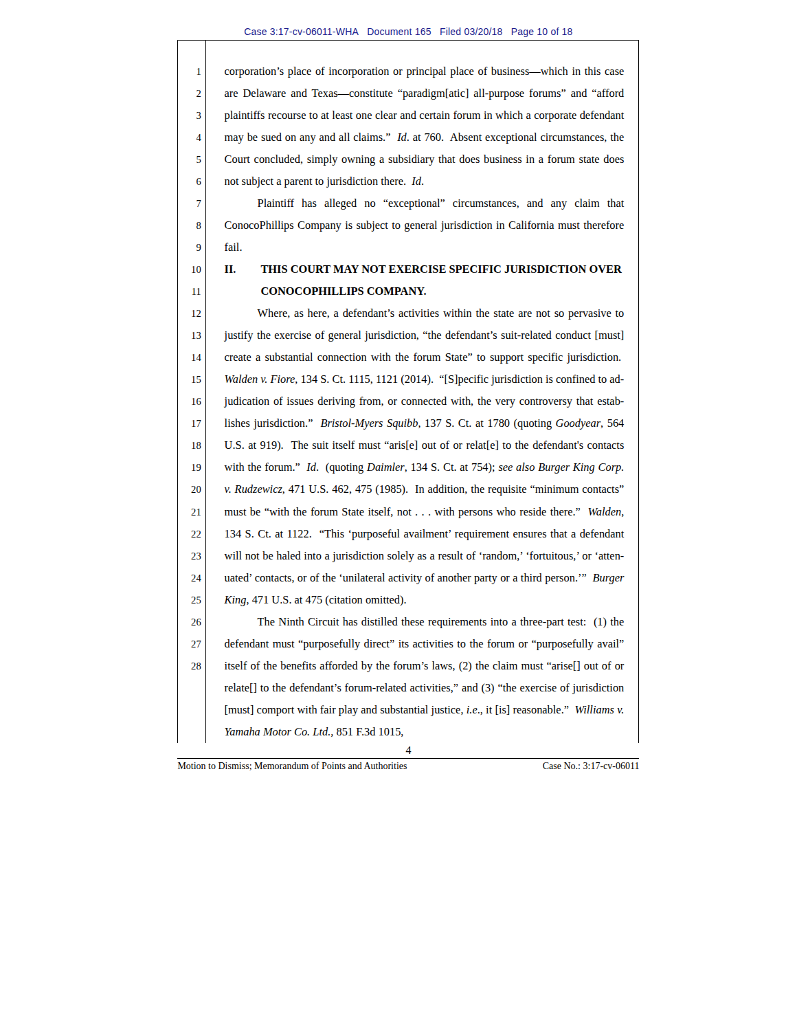Case 3:17-cv-06011-WHA Document 165 Filed 03/20/18 Page 10 of 18
1
2
3
4
5
6
7
8
9
10
11
12
13
14
15
16
17
18
19
20
21
22
23
24
25
26
27
28
corporation’s place of incorporation or principal place of business—which in this case are Delaware and Texas—constitute “paradigm[atic] all-purpose forums” and “afford plaintiffs recourse to at least one clear and certain forum in which a corporate defendant may be sued on any and all claims.” Id. at 760. Absent exceptional circumstances, the Court concluded, simply owning a subsidiary that does business in a forum state does not subject a parent to jurisdiction there. Id.
Plaintiff has alleged no “exceptional” circumstances, and any claim that ConocoPhillips Company is subject to general jurisdiction in California must therefore fail.
II.
THIS COURT MAY NOT EXERCISE SPECIFIC JURISDICTION OVER
CONOCOPHILLIPS COMPANY.
Where, as here, a defendant’s activities within the state are not so pervasive to justify the exercise of general jurisdiction, “the defendant’s suit-related conduct [must] create a substantial connection with the forum State” to support specific jurisdiction. Walden v. Fiore, 134 S. Ct. 1115, 1121 (2014). “[S]pecific jurisdiction is confined to adjudication of issues deriving from, or connected with, the very controversy that establishes jurisdiction.” Bristol-Myers Squibb, 137 S. Ct. at 1780 (quoting Goodyear, 564 U.S. at 919). The suit itself must “aris[e] out of or relat[e] to the defendant's contacts with the forum.” Id. (quoting Daimler, 134 S. Ct. at 754); see also Burger King Corp. v. Rudzewicz, 471 U.S. 462, 475 (1985). In addition, the requisite “minimum contacts” must be “with the forum State itself, not . . . with persons who reside there.” Walden, 134 S. Ct. at 1122. “This ‘purposeful availment’ requirement ensures that a defendant will not be haled into a jurisdiction solely as a result of ‘random,’ ‘fortuitous,’ or ‘attenuated’ contacts, or of the ‘unilateral activity of another party or a third person.’” Burger King, 471 U.S. at 475 (citation omitted).
The Ninth Circuit has distilled these requirements into a three-part test: (1) the defendant must “purposefully direct” its activities to the forum or “purposefully avail” itself of the benefits afforded by the forum’s laws, (2) the claim must “arise[] out of or relate[] to the defendant’s forum-related activities,” and (3) “the exercise of jurisdiction [must] comport with fair play and substantial justice, i.e., it [is] reasonable.” Williams v. Yamaha Motor Co. Ltd., 851 F.3d 1015,
4
Motion to Dismiss; Memorandum of Points and Authorities
Case No.: 3:17-cv-06011